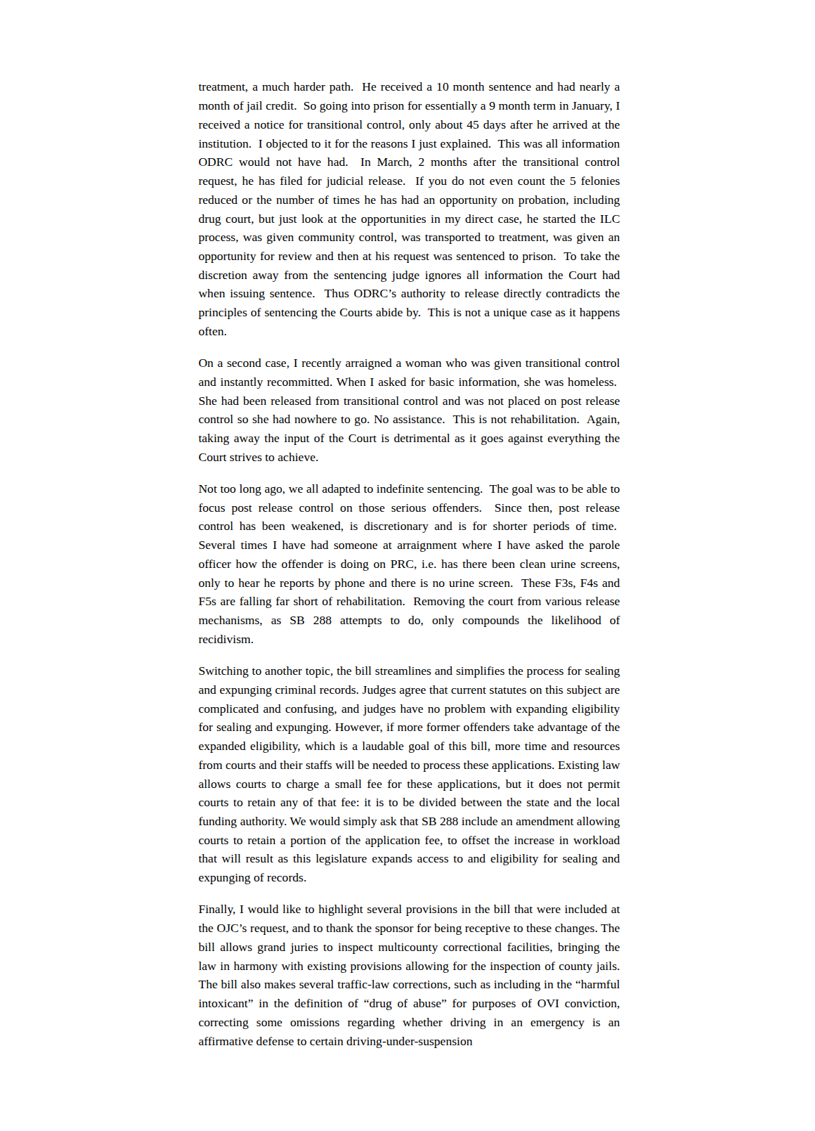treatment, a much harder path. He received a 10 month sentence and had nearly a month of jail credit. So going into prison for essentially a 9 month term in January, I received a notice for transitional control, only about 45 days after he arrived at the institution. I objected to it for the reasons I just explained. This was all information ODRC would not have had. In March, 2 months after the transitional control request, he has filed for judicial release. If you do not even count the 5 felonies reduced or the number of times he has had an opportunity on probation, including drug court, but just look at the opportunities in my direct case, he started the ILC process, was given community control, was transported to treatment, was given an opportunity for review and then at his request was sentenced to prison. To take the discretion away from the sentencing judge ignores all information the Court had when issuing sentence. Thus ODRC’s authority to release directly contradicts the principles of sentencing the Courts abide by. This is not a unique case as it happens often.
On a second case, I recently arraigned a woman who was given transitional control and instantly recommitted. When I asked for basic information, she was homeless. She had been released from transitional control and was not placed on post release control so she had nowhere to go. No assistance. This is not rehabilitation. Again, taking away the input of the Court is detrimental as it goes against everything the Court strives to achieve.
Not too long ago, we all adapted to indefinite sentencing. The goal was to be able to focus post release control on those serious offenders. Since then, post release control has been weakened, is discretionary and is for shorter periods of time. Several times I have had someone at arraignment where I have asked the parole officer how the offender is doing on PRC, i.e. has there been clean urine screens, only to hear he reports by phone and there is no urine screen. These F3s, F4s and F5s are falling far short of rehabilitation. Removing the court from various release mechanisms, as SB 288 attempts to do, only compounds the likelihood of recidivism.
Switching to another topic, the bill streamlines and simplifies the process for sealing and expunging criminal records. Judges agree that current statutes on this subject are complicated and confusing, and judges have no problem with expanding eligibility for sealing and expunging. However, if more former offenders take advantage of the expanded eligibility, which is a laudable goal of this bill, more time and resources from courts and their staffs will be needed to process these applications. Existing law allows courts to charge a small fee for these applications, but it does not permit courts to retain any of that fee: it is to be divided between the state and the local funding authority. We would simply ask that SB 288 include an amendment allowing courts to retain a portion of the application fee, to offset the increase in workload that will result as this legislature expands access to and eligibility for sealing and expunging of records.
Finally, I would like to highlight several provisions in the bill that were included at the OJC’s request, and to thank the sponsor for being receptive to these changes. The bill allows grand juries to inspect multicounty correctional facilities, bringing the law in harmony with existing provisions allowing for the inspection of county jails. The bill also makes several traffic-law corrections, such as including in the “harmful intoxicant” in the definition of “drug of abuse” for purposes of OVI conviction, correcting some omissions regarding whether driving in an emergency is an affirmative defense to certain driving-under-suspension